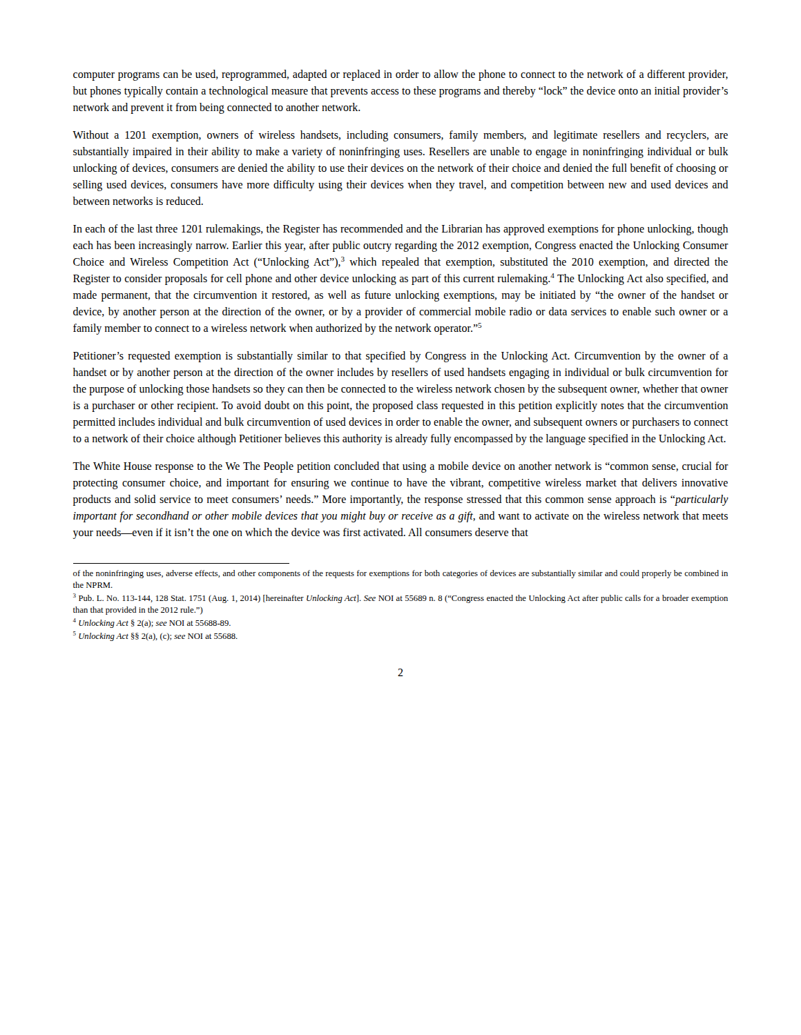computer programs can be used, reprogrammed, adapted or replaced in order to allow the phone to connect to the network of a different provider, but phones typically contain a technological measure that prevents access to these programs and thereby “lock” the device onto an initial provider’s network and prevent it from being connected to another network.
Without a 1201 exemption, owners of wireless handsets, including consumers, family members, and legitimate resellers and recyclers, are substantially impaired in their ability to make a variety of noninfringing uses. Resellers are unable to engage in noninfringing individual or bulk unlocking of devices, consumers are denied the ability to use their devices on the network of their choice and denied the full benefit of choosing or selling used devices, consumers have more difficulty using their devices when they travel, and competition between new and used devices and between networks is reduced.
In each of the last three 1201 rulemakings, the Register has recommended and the Librarian has approved exemptions for phone unlocking, though each has been increasingly narrow. Earlier this year, after public outcry regarding the 2012 exemption, Congress enacted the Unlocking Consumer Choice and Wireless Competition Act (“Unlocking Act”),3 which repealed that exemption, substituted the 2010 exemption, and directed the Register to consider proposals for cell phone and other device unlocking as part of this current rulemaking.4 The Unlocking Act also specified, and made permanent, that the circumvention it restored, as well as future unlocking exemptions, may be initiated by “the owner of the handset or device, by another person at the direction of the owner, or by a provider of commercial mobile radio or data services to enable such owner or a family member to connect to a wireless network when authorized by the network operator.”5
Petitioner’s requested exemption is substantially similar to that specified by Congress in the Unlocking Act. Circumvention by the owner of a handset or by another person at the direction of the owner includes by resellers of used handsets engaging in individual or bulk circumvention for the purpose of unlocking those handsets so they can then be connected to the wireless network chosen by the subsequent owner, whether that owner is a purchaser or other recipient. To avoid doubt on this point, the proposed class requested in this petition explicitly notes that the circumvention permitted includes individual and bulk circumvention of used devices in order to enable the owner, and subsequent owners or purchasers to connect to a network of their choice although Petitioner believes this authority is already fully encompassed by the language specified in the Unlocking Act.
The White House response to the We The People petition concluded that using a mobile device on another network is “common sense, crucial for protecting consumer choice, and important for ensuring we continue to have the vibrant, competitive wireless market that delivers innovative products and solid service to meet consumers’ needs.” More importantly, the response stressed that this common sense approach is “particularly important for secondhand or other mobile devices that you might buy or receive as a gift, and want to activate on the wireless network that meets your needs—even if it isn’t the one on which the device was first activated. All consumers deserve that
of the noninfringing uses, adverse effects, and other components of the requests for exemptions for both categories of devices are substantially similar and could properly be combined in the NPRM.
3 Pub. L. No. 113-144, 128 Stat. 1751 (Aug. 1, 2014) [hereinafter Unlocking Act]. See NOI at 55689 n. 8 (“Congress enacted the Unlocking Act after public calls for a broader exemption than that provided in the 2012 rule.”)
4 Unlocking Act § 2(a); see NOI at 55688-89.
5 Unlocking Act §§ 2(a), (c); see NOI at 55688.
2